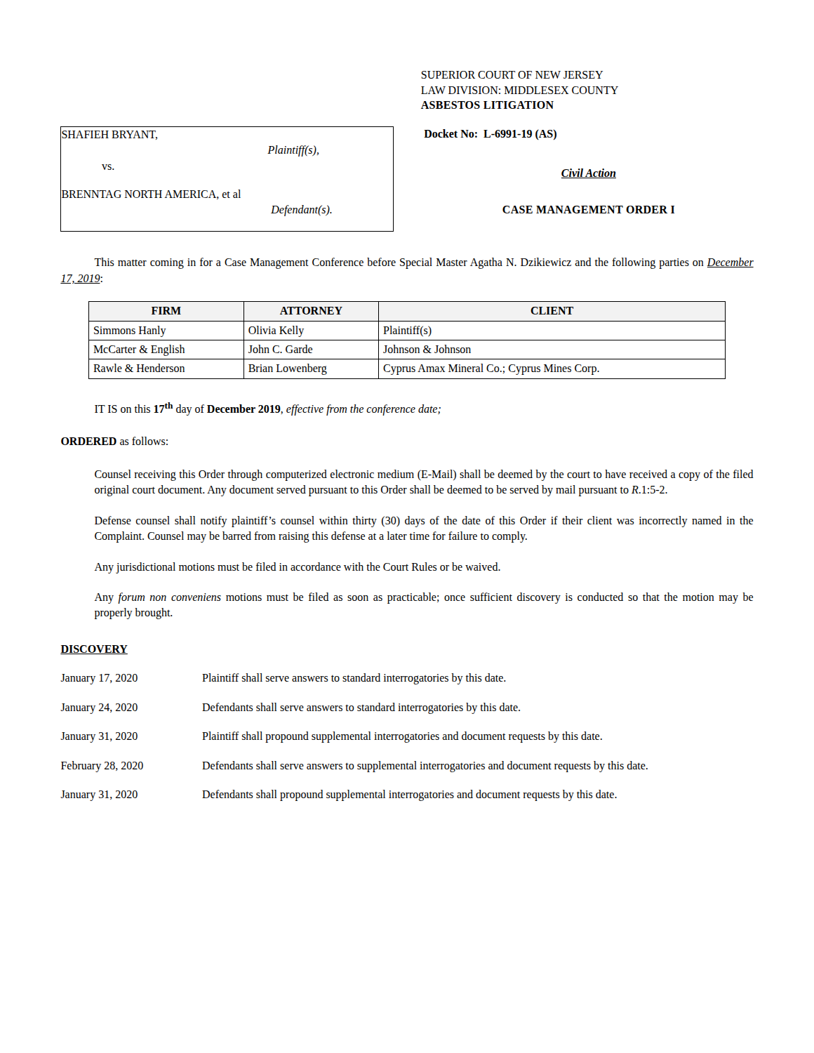SUPERIOR COURT OF NEW JERSEY
LAW DIVISION: MIDDLESEX COUNTY
ASBESTOS LITIGATION
| SHAFIEH BRYANT, Plaintiff(s), vs. BRENNTAG NORTH AMERICA, et al Defendant(s). | Docket No: L-6991-19 (AS) Civil Action CASE MANAGEMENT ORDER I |
This matter coming in for a Case Management Conference before Special Master Agatha N. Dzikiewicz and the following parties on December 17, 2019:
| FIRM | ATTORNEY | CLIENT |
| --- | --- | --- |
| Simmons Hanly | Olivia Kelly | Plaintiff(s) |
| McCarter & English | John C. Garde | Johnson & Johnson |
| Rawle & Henderson | Brian Lowenberg | Cyprus Amax Mineral Co.; Cyprus Mines Corp. |
IT IS on this 17th day of December 2019, effective from the conference date;
ORDERED as follows:
Counsel receiving this Order through computerized electronic medium (E-Mail) shall be deemed by the court to have received a copy of the filed original court document. Any document served pursuant to this Order shall be deemed to be served by mail pursuant to R.1:5-2.
Defense counsel shall notify plaintiff’s counsel within thirty (30) days of the date of this Order if their client was incorrectly named in the Complaint. Counsel may be barred from raising this defense at a later time for failure to comply.
Any jurisdictional motions must be filed in accordance with the Court Rules or be waived.
Any forum non conveniens motions must be filed as soon as practicable; once sufficient discovery is conducted so that the motion may be properly brought.
DISCOVERY
| January 17, 2020 | Plaintiff shall serve answers to standard interrogatories by this date. |
| January 24, 2020 | Defendants shall serve answers to standard interrogatories by this date. |
| January 31, 2020 | Plaintiff shall propound supplemental interrogatories and document requests by this date. |
| February 28, 2020 | Defendants shall serve answers to supplemental interrogatories and document requests by this date. |
| January 31, 2020 | Defendants shall propound supplemental interrogatories and document requests by this date. |